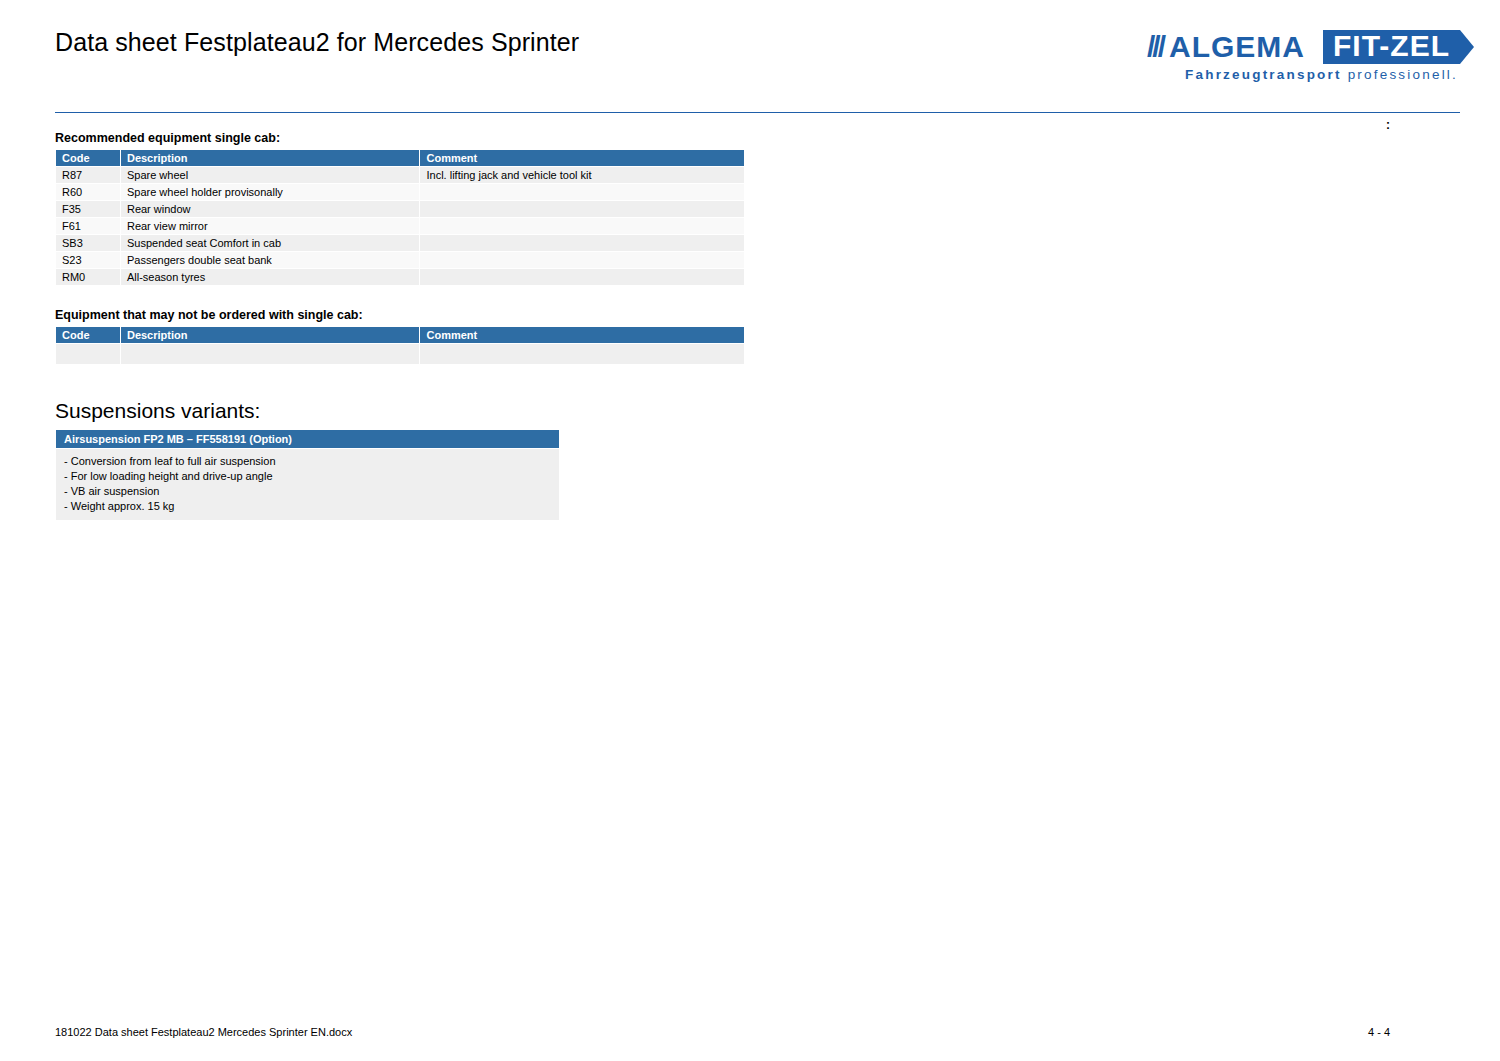Data sheet Festplateau2 for Mercedes Sprinter
///ALGEMA FIT-ZEL
Fahrzeugtransport professionell.
:
Recommended equipment single cab:
| Code | Description | Comment |
| --- | --- | --- |
| R87 | Spare wheel | Incl. lifting jack and vehicle tool kit |
| R60 | Spare wheel holder provisonally | |
| F35 | Rear window | |
| F61 | Rear view mirror | |
| SB3 | Suspended seat Comfort in cab | |
| S23 | Passengers double seat bank | |
| RM0 | All-season tyres | |
Equipment that may not be ordered with single cab:
| Code | Description | Comment |
| --- | --- | --- |
Suspensions variants:
| Airsuspension FP2 MB – FF558191 (Option) |
| --- |
| - Conversion from leaf to full air suspension - For low loading height and drive-up angle - VB air suspension - Weight approx. 15 kg |
181022 Data sheet Festplateau2 Mercedes Sprinter EN.docx
4 - 4